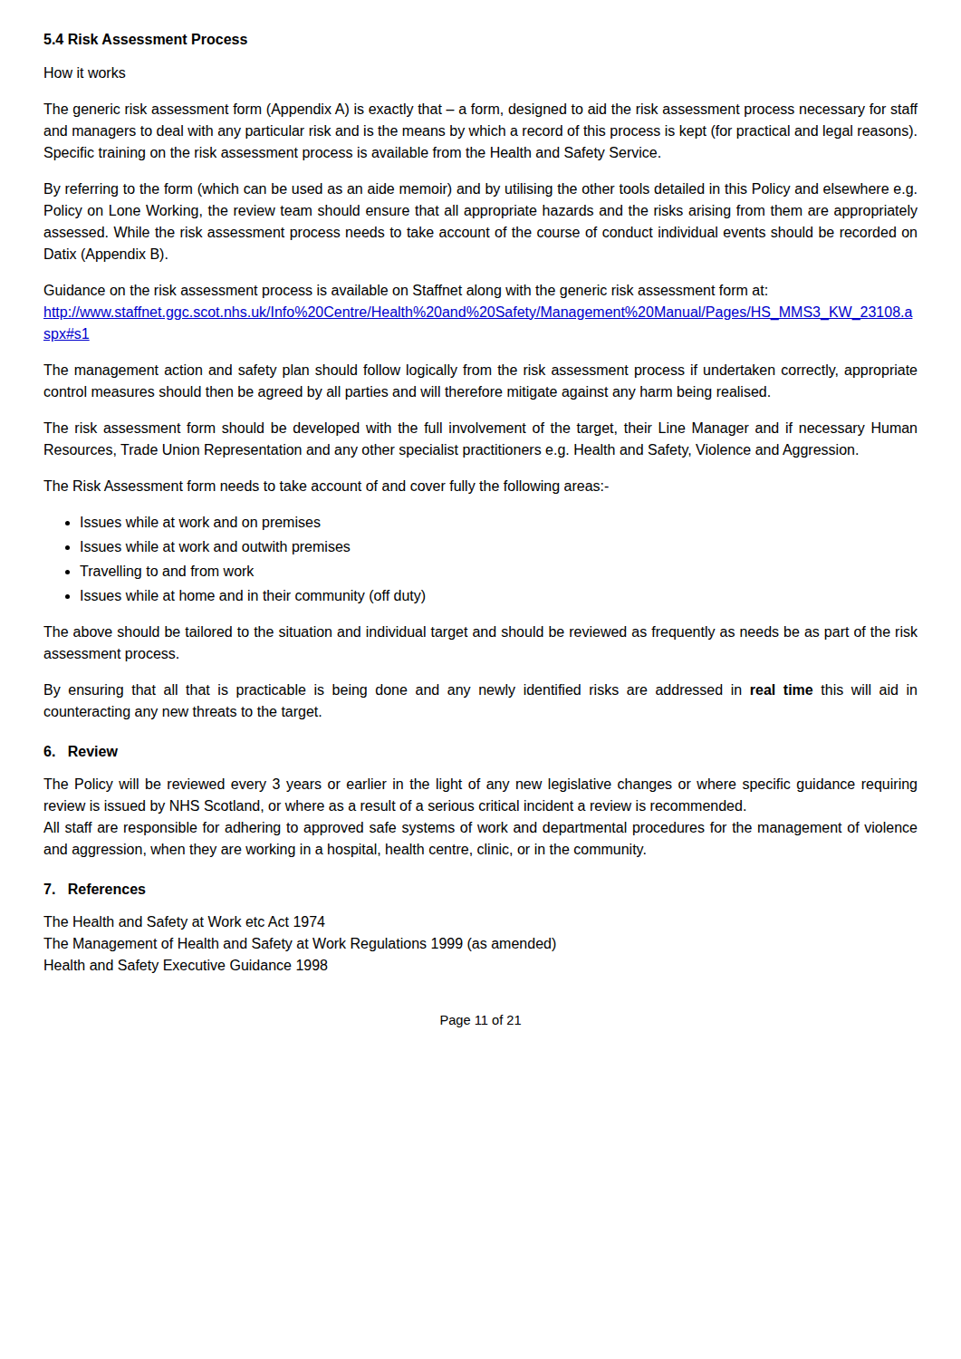5.4 Risk Assessment Process
How it works
The generic risk assessment form (Appendix A) is exactly that – a form, designed to aid the risk assessment process necessary for staff and managers to deal with any particular risk and is the means by which a record of this process is kept (for practical and legal reasons). Specific training on the risk assessment process is available from the Health and Safety Service.
By referring to the form (which can be used as an aide memoir) and by utilising the other tools detailed in this Policy and elsewhere e.g. Policy on Lone Working, the review team should ensure that all appropriate hazards and the risks arising from them are appropriately assessed. While the risk assessment process needs to take account of the course of conduct individual events should be recorded on Datix (Appendix B).
Guidance on the risk assessment process is available on Staffnet along with the generic risk assessment form at:
http://www.staffnet.ggc.scot.nhs.uk/Info%20Centre/Health%20and%20Safety/Management%20Manual/Pages/HS_MMS3_KW_23108.aspx#s1
The management action and safety plan should follow logically from the risk assessment process if undertaken correctly, appropriate control measures should then be agreed by all parties and will therefore mitigate against any harm being realised.
The risk assessment form should be developed with the full involvement of the target, their Line Manager and if necessary Human Resources, Trade Union Representation and any other specialist practitioners e.g. Health and Safety, Violence and Aggression.
The Risk Assessment form needs to take account of and cover fully the following areas:-
Issues while at work and on premises
Issues while at work and outwith premises
Travelling to and from work
Issues while at home and in their community (off duty)
The above should be tailored to the situation and individual target and should be reviewed as frequently as needs be as part of the risk assessment process.
By ensuring that all that is practicable is being done and any newly identified risks are addressed in real time this will aid in counteracting any new threats to the target.
6. Review
The Policy will be reviewed every 3 years or earlier in the light of any new legislative changes or where specific guidance requiring review is issued by NHS Scotland, or where as a result of a serious critical incident a review is recommended.
All staff are responsible for adhering to approved safe systems of work and departmental procedures for the management of violence and aggression, when they are working in a hospital, health centre, clinic, or in the community.
7. References
The Health and Safety at Work etc Act 1974
The Management of Health and Safety at Work Regulations 1999 (as amended)
Health and Safety Executive Guidance 1998
Page 11 of 21